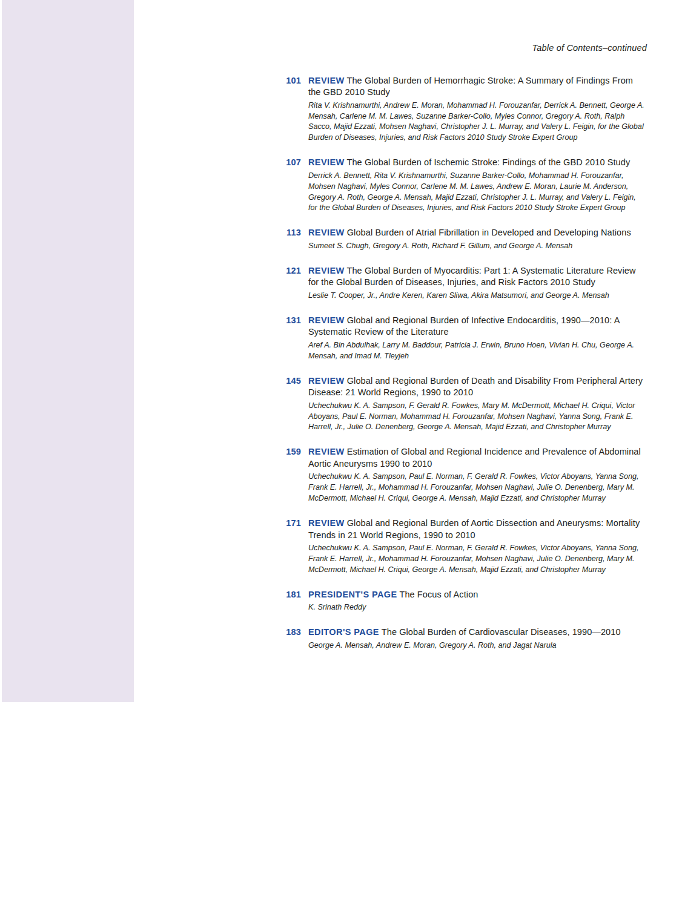Table of Contents–continued
101
REVIEW The Global Burden of Hemorrhagic Stroke: A Summary of Findings From the GBD 2010 Study
Rita V. Krishnamurthi, Andrew E. Moran, Mohammad H. Forouzanfar, Derrick A. Bennett, George A. Mensah, Carlene M. M. Lawes, Suzanne Barker-Collo, Myles Connor, Gregory A. Roth, Ralph Sacco, Majid Ezzati, Mohsen Naghavi, Christopher J. L. Murray, and Valery L. Feigin, for the Global Burden of Diseases, Injuries, and Risk Factors 2010 Study Stroke Expert Group
107
REVIEW The Global Burden of Ischemic Stroke: Findings of the GBD 2010 Study
Derrick A. Bennett, Rita V. Krishnamurthi, Suzanne Barker-Collo, Mohammad H. Forouzanfar, Mohsen Naghavi, Myles Connor, Carlene M. M. Lawes, Andrew E. Moran, Laurie M. Anderson, Gregory A. Roth, George A. Mensah, Majid Ezzati, Christopher J. L. Murray, and Valery L. Feigin, for the Global Burden of Diseases, Injuries, and Risk Factors 2010 Study Stroke Expert Group
113
REVIEW Global Burden of Atrial Fibrillation in Developed and Developing Nations
Sumeet S. Chugh, Gregory A. Roth, Richard F. Gillum, and George A. Mensah
121
REVIEW The Global Burden of Myocarditis: Part 1: A Systematic Literature Review for the Global Burden of Diseases, Injuries, and Risk Factors 2010 Study
Leslie T. Cooper, Jr., Andre Keren, Karen Sliwa, Akira Matsumori, and George A. Mensah
131
REVIEW Global and Regional Burden of Infective Endocarditis, 1990—2010: A Systematic Review of the Literature
Aref A. Bin Abdulhak, Larry M. Baddour, Patricia J. Erwin, Bruno Hoen, Vivian H. Chu, George A. Mensah, and Imad M. Tleyjeh
145
REVIEW Global and Regional Burden of Death and Disability From Peripheral Artery Disease: 21 World Regions, 1990 to 2010
Uchechukwu K. A. Sampson, F. Gerald R. Fowkes, Mary M. McDermott, Michael H. Criqui, Victor Aboyans, Paul E. Norman, Mohammad H. Forouzanfar, Mohsen Naghavi, Yanna Song, Frank E. Harrell, Jr., Julie O. Denenberg, George A. Mensah, Majid Ezzati, and Christopher Murray
159
REVIEW Estimation of Global and Regional Incidence and Prevalence of Abdominal Aortic Aneurysms 1990 to 2010
Uchechukwu K. A. Sampson, Paul E. Norman, F. Gerald R. Fowkes, Victor Aboyans, Yanna Song, Frank E. Harrell, Jr., Mohammad H. Forouzanfar, Mohsen Naghavi, Julie O. Denenberg, Mary M. McDermott, Michael H. Criqui, George A. Mensah, Majid Ezzati, and Christopher Murray
171
REVIEW Global and Regional Burden of Aortic Dissection and Aneurysms: Mortality Trends in 21 World Regions, 1990 to 2010
Uchechukwu K. A. Sampson, Paul E. Norman, F. Gerald R. Fowkes, Victor Aboyans, Yanna Song, Frank E. Harrell, Jr., Mohammad H. Forouzanfar, Mohsen Naghavi, Julie O. Denenberg, Mary M. McDermott, Michael H. Criqui, George A. Mensah, Majid Ezzati, and Christopher Murray
181
PRESIDENT'S PAGE The Focus of Action
K. Srinath Reddy
183
EDITOR'S PAGE The Global Burden of Cardiovascular Diseases, 1990—2010
George A. Mensah, Andrew E. Moran, Gregory A. Roth, and Jagat Narula